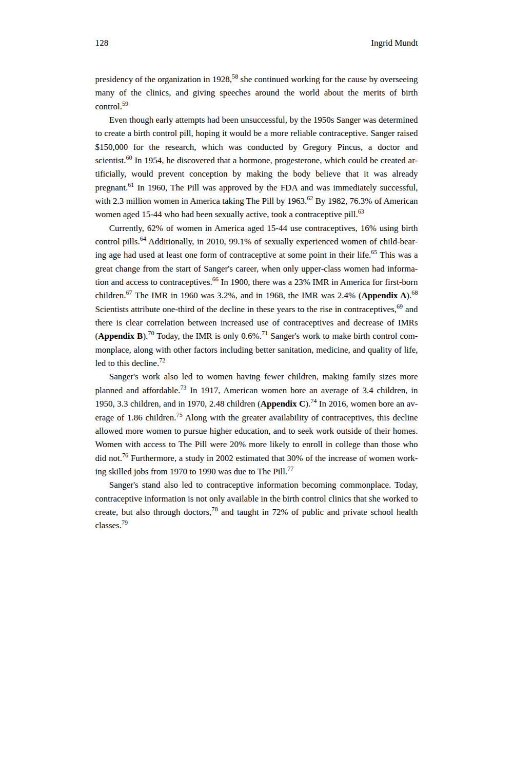128 Ingrid Mundt
presidency of the organization in 1928,58 she continued working for the cause by overseeing many of the clinics, and giving speeches around the world about the merits of birth control.59
Even though early attempts had been unsuccessful, by the 1950s Sanger was determined to create a birth control pill, hoping it would be a more reliable contraceptive. Sanger raised $150,000 for the research, which was conducted by Gregory Pincus, a doctor and scientist.60 In 1954, he discovered that a hormone, progesterone, which could be created artificially, would prevent conception by making the body believe that it was already pregnant.61 In 1960, The Pill was approved by the FDA and was immediately successful, with 2.3 million women in America taking The Pill by 1963.62 By 1982, 76.3% of American women aged 15-44 who had been sexually active, took a contraceptive pill.63
Currently, 62% of women in America aged 15-44 use contraceptives, 16% using birth control pills.64 Additionally, in 2010, 99.1% of sexually experienced women of child-bearing age had used at least one form of contraceptive at some point in their life.65 This was a great change from the start of Sanger's career, when only upper-class women had information and access to contraceptives.66 In 1900, there was a 23% IMR in America for first-born children.67 The IMR in 1960 was 3.2%, and in 1968, the IMR was 2.4% (Appendix A).68 Scientists attribute one-third of the decline in these years to the rise in contraceptives,69 and there is clear correlation between increased use of contraceptives and decrease of IMRs (Appendix B).70 Today, the IMR is only 0.6%.71 Sanger's work to make birth control commonplace, along with other factors including better sanitation, medicine, and quality of life, led to this decline.72
Sanger's work also led to women having fewer children, making family sizes more planned and affordable.73 In 1917, American women bore an average of 3.4 children, in 1950, 3.3 children, and in 1970, 2.48 children (Appendix C).74 In 2016, women bore an average of 1.86 children.75 Along with the greater availability of contraceptives, this decline allowed more women to pursue higher education, and to seek work outside of their homes. Women with access to The Pill were 20% more likely to enroll in college than those who did not.76 Furthermore, a study in 2002 estimated that 30% of the increase of women working skilled jobs from 1970 to 1990 was due to The Pill.77
Sanger's stand also led to contraceptive information becoming commonplace. Today, contraceptive information is not only available in the birth control clinics that she worked to create, but also through doctors,78 and taught in 72% of public and private school health classes.79